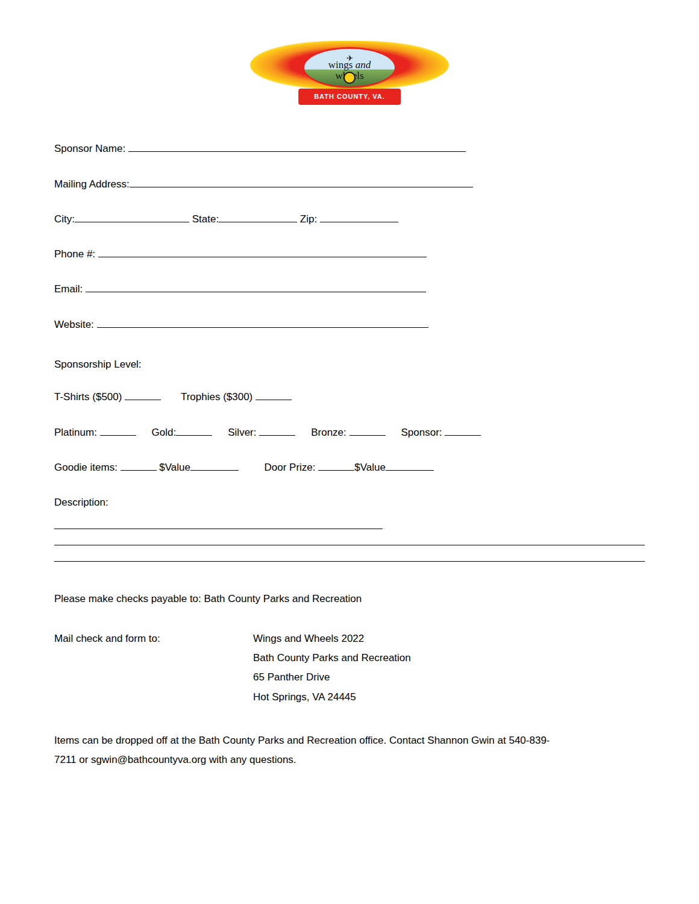✈
wings and
wheels
BATH COUNTY, VA.
Sponsor Name:
Mailing Address:
City: State: Zip:
Phone #:
Email:
Website:
Sponsorship Level:
T-Shirts ($500) Trophies ($300)
Platinum: Gold: Silver: Bronze: Sponsor:
Goodie items: $Value Door Prize: $Value
Description:
Please make checks payable to: Bath County Parks and Recreation
Mail check and form to:
Wings and Wheels 2022
Bath County Parks and Recreation
65 Panther Drive
Hot Springs, VA 24445
Items can be dropped off at the Bath County Parks and Recreation office. Contact Shannon Gwin at 540-839-7211 or sgwin@bathcountyva.org with any questions.